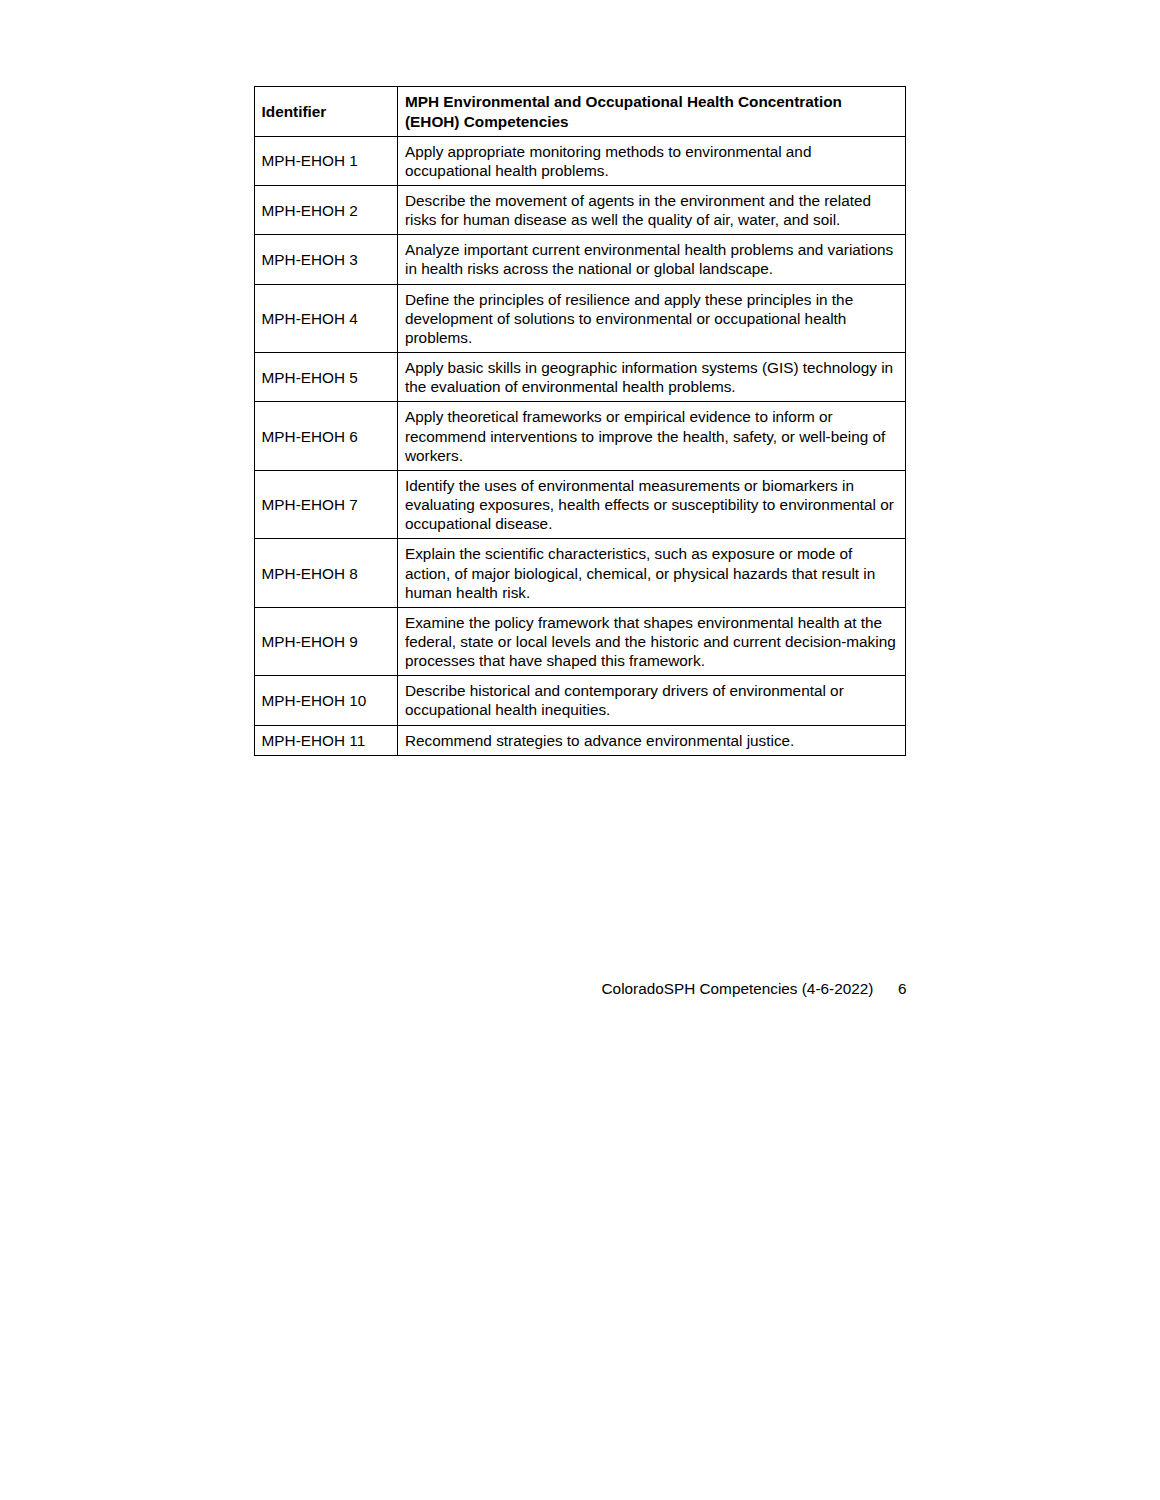| Identifier | MPH Environmental and Occupational Health Concentration (EHOH) Competencies |
| --- | --- |
| MPH-EHOH 1 | Apply appropriate monitoring methods to environmental and occupational health problems. |
| MPH-EHOH 2 | Describe the movement of agents in the environment and the related risks for human disease as well the quality of air, water, and soil. |
| MPH-EHOH 3 | Analyze important current environmental health problems and variations in health risks across the national or global landscape. |
| MPH-EHOH 4 | Define the principles of resilience and apply these principles in the development of solutions to environmental or occupational health problems. |
| MPH-EHOH 5 | Apply basic skills in geographic information systems (GIS) technology in the evaluation of environmental health problems. |
| MPH-EHOH 6 | Apply theoretical frameworks or empirical evidence to inform or recommend interventions to improve the health, safety, or well-being of workers. |
| MPH-EHOH 7 | Identify the uses of environmental measurements or biomarkers in evaluating exposures, health effects or susceptibility to environmental or occupational disease. |
| MPH-EHOH 8 | Explain the scientific characteristics, such as exposure or mode of action, of major biological, chemical, or physical hazards that result in human health risk. |
| MPH-EHOH 9 | Examine the policy framework that shapes environmental health at the federal, state or local levels and the historic and current decision-making processes that have shaped this framework. |
| MPH-EHOH 10 | Describe historical and contemporary drivers of environmental or occupational health inequities. |
| MPH-EHOH 11 | Recommend strategies to advance environmental justice. |
ColoradoSPH Competencies (4-6-2022)6